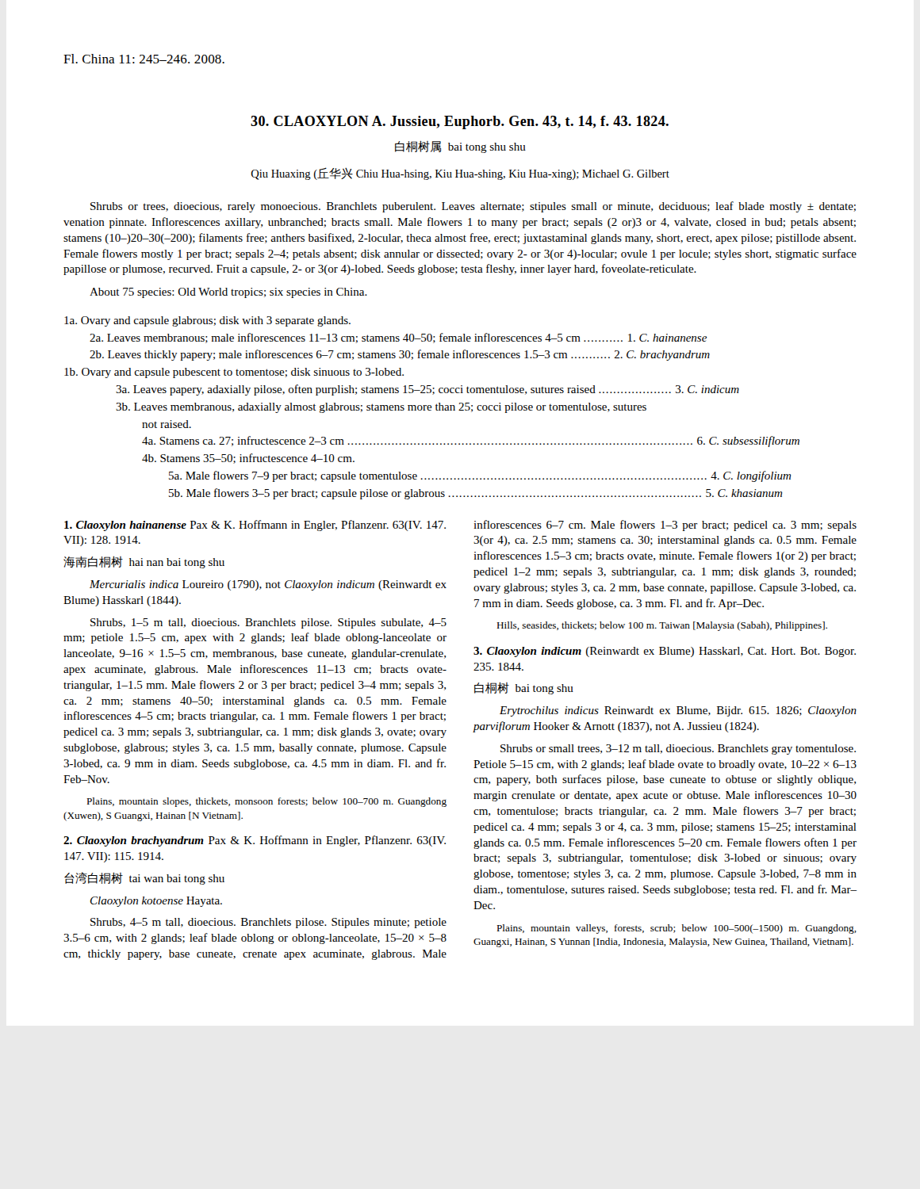Fl. China 11: 245–246. 2008.
30. CLAOXYLON A. Jussieu, Euphorb. Gen. 43, t. 14, f. 43. 1824.
白桐树属 bai tong shu shu
Qiu Huaxing (丘华兴 Chiu Hua-hsing, Kiu Hua-shing, Kiu Hua-xing); Michael G. Gilbert
Shrubs or trees, dioecious, rarely monoecious. Branchlets puberulent. Leaves alternate; stipules small or minute, deciduous; leaf blade mostly ± dentate; venation pinnate. Inflorescences axillary, unbranched; bracts small. Male flowers 1 to many per bract; sepals (2 or)3 or 4, valvate, closed in bud; petals absent; stamens (10–)20–30(–200); filaments free; anthers basifixed, 2-locular, theca almost free, erect; juxtastaminal glands many, short, erect, apex pilose; pistillode absent. Female flowers mostly 1 per bract; sepals 2–4; petals absent; disk annular or dissected; ovary 2- or 3(or 4)-locular; ovule 1 per locule; styles short, stigmatic surface papillose or plumose, recurved. Fruit a capsule, 2- or 3(or 4)-lobed. Seeds globose; testa fleshy, inner layer hard, foveolate-reticulate.
About 75 species: Old World tropics; six species in China.
1a. Ovary and capsule glabrous; disk with 3 separate glands.
2a. Leaves membranous; male inflorescences 11–13 cm; stamens 40–50; female inflorescences 4–5 cm ........... 1. C. hainanense
2b. Leaves thickly papery; male inflorescences 6–7 cm; stamens 30; female inflorescences 1.5–3 cm ........... 2. C. brachyandrum
1b. Ovary and capsule pubescent to tomentose; disk sinuous to 3-lobed.
3a. Leaves papery, adaxially pilose, often purplish; stamens 15–25; cocci tomentulose, sutures raised .................... 3. C. indicum
3b. Leaves membranous, adaxially almost glabrous; stamens more than 25; cocci pilose or tomentulose, sutures
not raised.
4a. Stamens ca. 27; infructescence 2–3 cm .............................................................................................. 6. C. subsessiliflorum
4b. Stamens 35–50; infructescence 4–10 cm.
5a. Male flowers 7–9 per bract; capsule tomentulose .............................................................................. 4. C. longifolium
5b. Male flowers 3–5 per bract; capsule pilose or glabrous ..................................................................... 5. C. khasianum
1. Claoxylon hainanense Pax & K. Hoffmann in Engler, Pflanzenr. 63(IV. 147. VII): 128. 1914.
海南白桐树 hai nan bai tong shu
Mercurialis indica Loureiro (1790), not Claoxylon indicum (Reinwardt ex Blume) Hasskarl (1844).
Shrubs, 1–5 m tall, dioecious. Branchlets pilose. Stipules subulate, 4–5 mm; petiole 1.5–5 cm, apex with 2 glands; leaf blade oblong-lanceolate or lanceolate, 9–16 × 1.5–5 cm, membranous, base cuneate, glandular-crenulate, apex acuminate, glabrous. Male inflorescences 11–13 cm; bracts ovate-triangular, 1–1.5 mm. Male flowers 2 or 3 per bract; pedicel 3–4 mm; sepals 3, ca. 2 mm; stamens 40–50; interstaminal glands ca. 0.5 mm. Female inflorescences 4–5 cm; bracts triangular, ca. 1 mm. Female flowers 1 per bract; pedicel ca. 3 mm; sepals 3, subtriangular, ca. 1 mm; disk glands 3, ovate; ovary subglobose, glabrous; styles 3, ca. 1.5 mm, basally connate, plumose. Capsule 3-lobed, ca. 9 mm in diam. Seeds subglobose, ca. 4.5 mm in diam. Fl. and fr. Feb–Nov.
Plains, mountain slopes, thickets, monsoon forests; below 100–700 m. Guangdong (Xuwen), S Guangxi, Hainan [N Vietnam].
2. Claoxylon brachyandrum Pax & K. Hoffmann in Engler, Pflanzenr. 63(IV. 147. VII): 115. 1914.
台湾白桐树 tai wan bai tong shu
Claoxylon kotoense Hayata.
Shrubs, 4–5 m tall, dioecious. Branchlets pilose. Stipules minute; petiole 3.5–6 cm, with 2 glands; leaf blade oblong or oblong-lanceolate, 15–20 × 5–8 cm, thickly papery, base cuneate, crenate apex acuminate, glabrous. Male inflorescences 6–7 cm. Male flowers 1–3 per bract; pedicel ca. 3 mm; sepals 3(or 4), ca. 2.5 mm; stamens ca. 30; interstaminal glands ca. 0.5 mm. Female inflorescences 1.5–3 cm; bracts ovate, minute. Female flowers 1(or 2) per bract; pedicel 1–2 mm; sepals 3, subtriangular, ca. 1 mm; disk glands 3, rounded; ovary glabrous; styles 3, ca. 2 mm, base connate, papillose. Capsule 3-lobed, ca. 7 mm in diam. Seeds globose, ca. 3 mm. Fl. and fr. Apr–Dec.
Hills, seasides, thickets; below 100 m. Taiwan [Malaysia (Sabah), Philippines].
3. Claoxylon indicum (Reinwardt ex Blume) Hasskarl, Cat. Hort. Bot. Bogor. 235. 1844.
白桐树 bai tong shu
Erytrochilus indicus Reinwardt ex Blume, Bijdr. 615. 1826; Claoxylon parviflorum Hooker & Arnott (1837), not A. Jussieu (1824).
Shrubs or small trees, 3–12 m tall, dioecious. Branchlets gray tomentulose. Petiole 5–15 cm, with 2 glands; leaf blade ovate to broadly ovate, 10–22 × 6–13 cm, papery, both surfaces pilose, base cuneate to obtuse or slightly oblique, margin crenulate or dentate, apex acute or obtuse. Male inflorescences 10–30 cm, tomentulose; bracts triangular, ca. 2 mm. Male flowers 3–7 per bract; pedicel ca. 4 mm; sepals 3 or 4, ca. 3 mm, pilose; stamens 15–25; interstaminal glands ca. 0.5 mm. Female inflorescences 5–20 cm. Female flowers often 1 per bract; sepals 3, subtriangular, tomentulose; disk 3-lobed or sinuous; ovary globose, tomentose; styles 3, ca. 2 mm, plumose. Capsule 3-lobed, 7–8 mm in diam., tomentulose, sutures raised. Seeds subglobose; testa red. Fl. and fr. Mar–Dec.
Plains, mountain valleys, forests, scrub; below 100–500(–1500) m. Guangdong, Guangxi, Hainan, S Yunnan [India, Indonesia, Malaysia, New Guinea, Thailand, Vietnam].